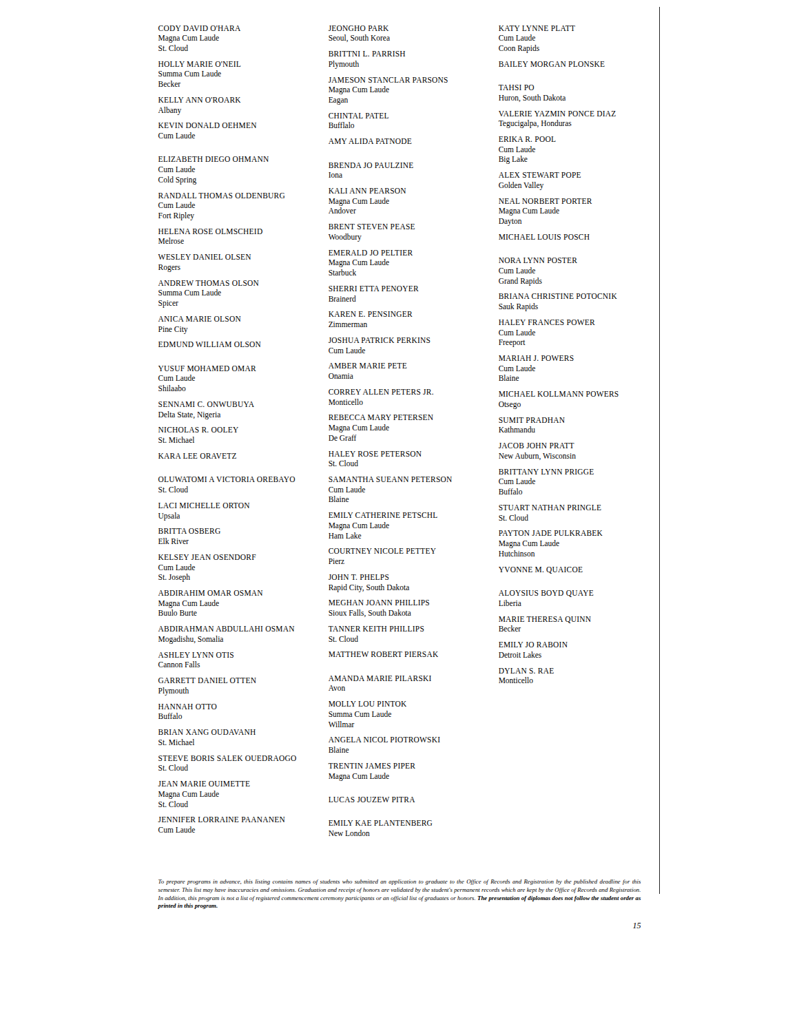Cody David O'Hara Magna Cum Laude St. Cloud
Holly Marie O'Neil Summa Cum Laude Becker
Kelly Ann O'Roark Albany
Kevin Donald Oehmen Cum Laude
Elizabeth Diego Ohmann Cum Laude Cold Spring
Randall Thomas Oldenburg Cum Laude Fort Ripley
Helena Rose Olmscheid Melrose
Wesley Daniel Olsen Rogers
Andrew Thomas Olson Summa Cum Laude Spicer
Anica Marie Olson Pine City
Edmund William Olson
Yusuf Mohamed Omar Cum Laude Shilaabo
Sennami C. Onwubuya Delta State, Nigeria
Nicholas R. Ooley St. Michael
Kara Lee Oravetz
Oluwatomi A Victoria Orebayo St. Cloud
Laci Michelle Orton Upsala
Britta Osberg Elk River
Kelsey Jean Osendorf Cum Laude St. Joseph
Abdirahim Omar Osman Magna Cum Laude Buulo Burte
Abdirahman Abdullahi Osman Mogadishu, Somalia
Ashley Lynn Otis Cannon Falls
Garrett Daniel Otten Plymouth
Hannah Otto Buffalo
Brian Xang Oudavanh St. Michael
Steeve Boris Salek Ouedraogo St. Cloud
Jean Marie Ouimette Magna Cum Laude St. Cloud
Jennifer Lorraine Paananen Cum Laude
Jeongho Park Seoul, South Korea
Brittni L. Parrish Plymouth
Jameson Stanclar Parsons Magna Cum Laude Eagan
Chintal Patel Bufflalo
Amy Alida Patnode
Brenda Jo Paulzine Iona
Kali Ann Pearson Magna Cum Laude Andover
Brent Steven Pease Woodbury
Emerald Jo Peltier Magna Cum Laude Starbuck
Sherri Etta Penoyer Brainerd
Karen E. Pensinger Zimmerman
Joshua Patrick Perkins Cum Laude
Amber Marie Pete Onamia
Correy Allen Peters Jr. Monticello
Rebecca Mary Petersen Magna Cum Laude De Graff
Haley Rose Peterson St. Cloud
Samantha Sueann Peterson Cum Laude Blaine
Emily Catherine Petschl Magna Cum Laude Ham Lake
Courtney Nicole Pettey Pierz
John T. Phelps Rapid City, South Dakota
Meghan Joann Phillips Sioux Falls, South Dakota
Tanner Keith Phillips St. Cloud
Matthew Robert Piersak
Amanda Marie Pilarski Avon
Molly Lou Pintok Summa Cum Laude Willmar
Angela Nicol Piotrowski Blaine
Trentin James Piper Magna Cum Laude
Lucas Jouzew Pitra
Emily Kae Plantenberg New London
Katy Lynne Platt Cum Laude Coon Rapids
Bailey Morgan Plonske
Tahsi Po Huron, South Dakota
Valerie Yazmin Ponce Diaz Tegucigalpa, Honduras
Erika R. Pool Cum Laude Big Lake
Alex Stewart Pope Golden Valley
Neal Norbert Porter Magna Cum Laude Dayton
Michael Louis Posch
Nora Lynn Poster Cum Laude Grand Rapids
Briana Christine Potocnik Sauk Rapids
Haley Frances Power Cum Laude Freeport
Mariah J. Powers Cum Laude Blaine
Michael Kollmann Powers Otsego
Sumit Pradhan Kathmandu
Jacob John Pratt New Auburn, Wisconsin
Brittany Lynn Prigge Cum Laude Buffalo
Stuart Nathan Pringle St. Cloud
Payton Jade Pulkrabek Magna Cum Laude Hutchinson
Yvonne M. Quaicoe
Aloysius Boyd Quaye Liberia
Marie Theresa Quinn Becker
Emily Jo Raboin Detroit Lakes
Dylan S. Rae Monticello
To prepare programs in advance, this listing contains names of students who submitted an application to graduate to the Office of Records and Registration by the published deadline for this semester. This list may have inaccuracies and omissions. Graduation and receipt of honors are validated by the student's permanent records which are kept by the Office of Records and Registration. In addition, this program is not a list of registered commencement ceremony participants or an official list of graduates or honors. The presentation of diplomas does not follow the student order as printed in this program.
15